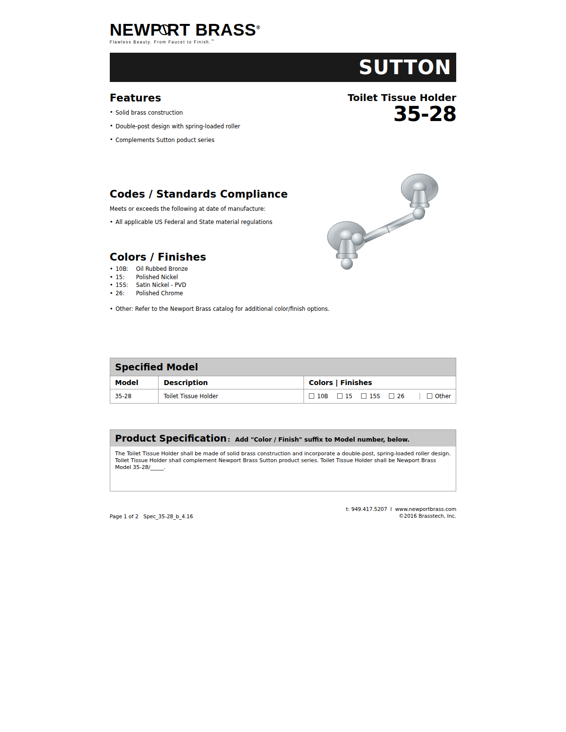NEWP RT BRASS®
Flawless Beauty. From Faucet to Finish.™
SUTTON
Toilet Tissue Holder
35-28
Features
Solid brass construction
Double-post design with spring-loaded roller
Complements Sutton poduct series
Codes / Standards Compliance
Meets or exceeds the following at date of manufacture:
All applicable US Federal and State material regulations
Colors / Finishes
10B: Oil Rubbed Bronze
15: Polished Nickel
15S: Satin Nickel - PVD
26: Polished Chrome
Other: Refer to the Newport Brass catalog for additional color/finish options.
Specified Model
| Model | Description | Colors / Finishes |
| --- | --- | --- |
| 35-28 | Toilet Tissue Holder | 10B 15 15S 26 Other |
Product Specification: Add "Color / Finish" suffix to Model number, below.
The Toilet Tissue Holder shall be made of solid brass construction and incorporate a double-post, spring-loaded roller design. Toilet Tissue Holder shall complement Newport Brass Sutton product series. Toilet Tissue Holder shall be Newport Brass Model 35-28/_____.
Page 1 of 2 Spec_35-28_b_4.16
t: 949.417.5207 l www.newportbrass.com
©2016 Brasstech, Inc.